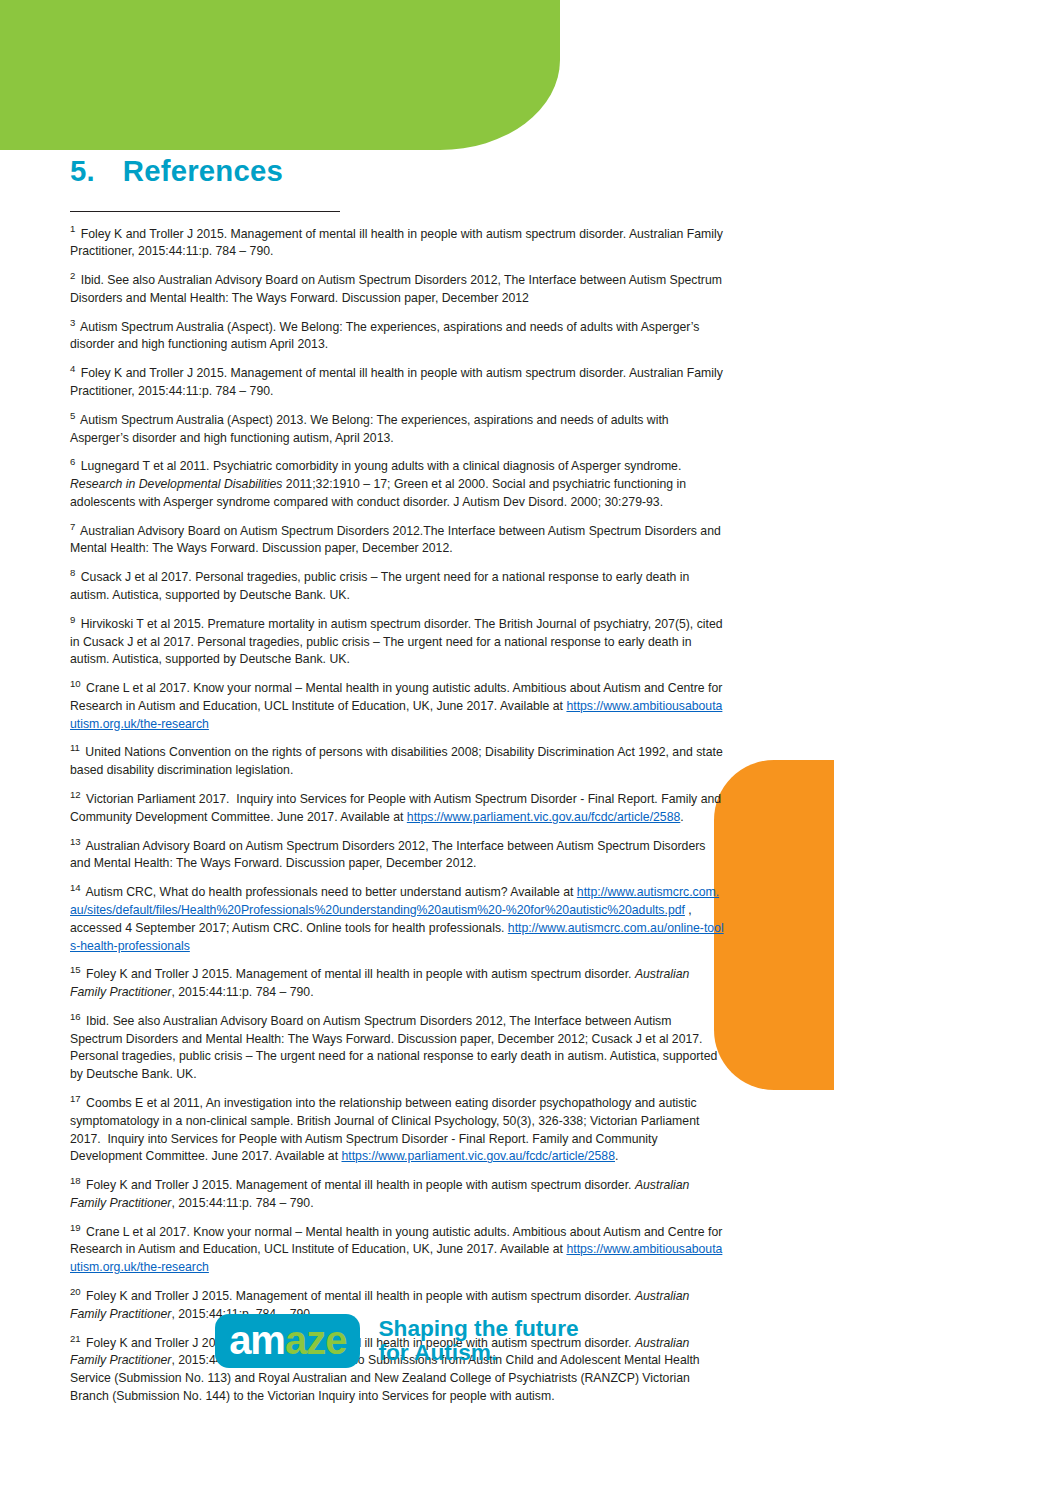5. References
1 Foley K and Troller J 2015. Management of mental ill health in people with autism spectrum disorder. Australian Family Practitioner, 2015:44:11:p. 784 – 790.
2 Ibid. See also Australian Advisory Board on Autism Spectrum Disorders 2012, The Interface between Autism Spectrum Disorders and Mental Health: The Ways Forward. Discussion paper, December 2012
3 Autism Spectrum Australia (Aspect). We Belong: The experiences, aspirations and needs of adults with Asperger’s disorder and high functioning autism April 2013.
4 Foley K and Troller J 2015. Management of mental ill health in people with autism spectrum disorder. Australian Family Practitioner, 2015:44:11:p. 784 – 790.
5 Autism Spectrum Australia (Aspect) 2013. We Belong: The experiences, aspirations and needs of adults with Asperger’s disorder and high functioning autism, April 2013.
6 Lugnegard T et al 2011. Psychiatric comorbidity in young adults with a clinical diagnosis of Asperger syndrome. Research in Developmental Disabilities 2011;32:1910 – 17; Green et al 2000. Social and psychiatric functioning in adolescents with Asperger syndrome compared with conduct disorder. J Autism Dev Disord. 2000; 30:279-93.
7 Australian Advisory Board on Autism Spectrum Disorders 2012.The Interface between Autism Spectrum Disorders and Mental Health: The Ways Forward. Discussion paper, December 2012.
8 Cusack J et al 2017. Personal tragedies, public crisis – The urgent need for a national response to early death in autism. Autistica, supported by Deutsche Bank. UK.
9 Hirvikoski T et al 2015. Premature mortality in autism spectrum disorder. The British Journal of psychiatry, 207(5), cited in Cusack J et al 2017. Personal tragedies, public crisis – The urgent need for a national response to early death in autism. Autistica, supported by Deutsche Bank. UK.
10 Crane L et al 2017. Know your normal – Mental health in young autistic adults. Ambitious about Autism and Centre for Research in Autism and Education, UCL Institute of Education, UK, June 2017. Available at https://www.ambitiousaboutautism.org.uk/the-research
11 United Nations Convention on the rights of persons with disabilities 2008; Disability Discrimination Act 1992, and state based disability discrimination legislation.
12 Victorian Parliament 2017. Inquiry into Services for People with Autism Spectrum Disorder - Final Report. Family and Community Development Committee. June 2017. Available at https://www.parliament.vic.gov.au/fcdc/article/2588.
13 Australian Advisory Board on Autism Spectrum Disorders 2012, The Interface between Autism Spectrum Disorders and Mental Health: The Ways Forward. Discussion paper, December 2012.
14 Autism CRC, What do health professionals need to better understand autism? Available at http://www.autismcrc.com.au/sites/default/files/Health%20Professionals%20understanding%20autism%20-%20for%20autistic%20adults.pdf , accessed 4 September 2017; Autism CRC. Online tools for health professionals. http://www.autismcrc.com.au/online-tools-health-professionals
15 Foley K and Troller J 2015. Management of mental ill health in people with autism spectrum disorder. Australian Family Practitioner, 2015:44:11:p. 784 – 790.
16 Ibid. See also Australian Advisory Board on Autism Spectrum Disorders 2012, The Interface between Autism Spectrum Disorders and Mental Health: The Ways Forward. Discussion paper, December 2012; Cusack J et al 2017. Personal tragedies, public crisis – The urgent need for a national response to early death in autism. Autistica, supported by Deutsche Bank. UK.
17 Coombs E et al 2011, An investigation into the relationship between eating disorder psychopathology and autistic symptomatology in a non-clinical sample. British Journal of Clinical Psychology, 50(3), 326-338; Victorian Parliament 2017. Inquiry into Services for People with Autism Spectrum Disorder - Final Report. Family and Community Development Committee. June 2017. Available at https://www.parliament.vic.gov.au/fcdc/article/2588.
18 Foley K and Troller J 2015. Management of mental ill health in people with autism spectrum disorder. Australian Family Practitioner, 2015:44:11:p. 784 – 790.
19 Crane L et al 2017. Know your normal – Mental health in young autistic adults. Ambitious about Autism and Centre for Research in Autism and Education, UCL Institute of Education, UK, June 2017. Available at https://www.ambitiousaboutautism.org.uk/the-research
20 Foley K and Troller J 2015. Management of mental ill health in people with autism spectrum disorder. Australian Family Practitioner, 2015:44:11:p. 784 – 790.
21 Foley K and Troller J 2015. Management of mental ill health in people with autism spectrum disorder. Australian Family Practitioner, 2015:44:11:p. 784 – 790. See also Submissions from Austin Child and Adolescent Mental Health Service (Submission No. 113) and Royal Australian and New Zealand College of Psychiatrists (RANZCP) Victorian Branch (Submission No. 144) to the Victorian Inquiry into Services for people with autism.
am aze
Shaping the future
for Autism.